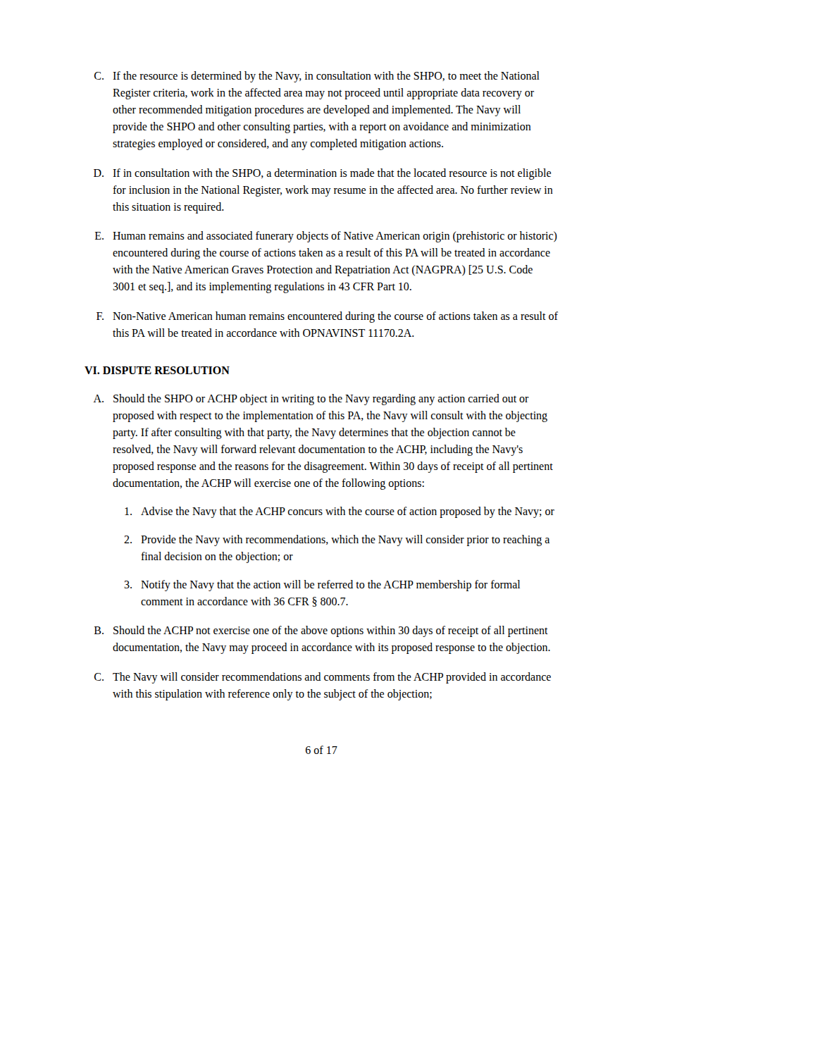If the resource is determined by the Navy, in consultation with the SHPO, to meet the National Register criteria, work in the affected area may not proceed until appropriate data recovery or other recommended mitigation procedures are developed and implemented. The Navy will provide the SHPO and other consulting parties, with a report on avoidance and minimization strategies employed or considered, and any completed mitigation actions.
If in consultation with the SHPO, a determination is made that the located resource is not eligible for inclusion in the National Register, work may resume in the affected area. No further review in this situation is required.
Human remains and associated funerary objects of Native American origin (prehistoric or historic) encountered during the course of actions taken as a result of this PA will be treated in accordance with the Native American Graves Protection and Repatriation Act (NAGPRA) [25 U.S. Code 3001 et seq.], and its implementing regulations in 43 CFR Part 10.
Non-Native American human remains encountered during the course of actions taken as a result of this PA will be treated in accordance with OPNAVINST 11170.2A.
VI. DISPUTE RESOLUTION
Should the SHPO or ACHP object in writing to the Navy regarding any action carried out or proposed with respect to the implementation of this PA, the Navy will consult with the objecting party. If after consulting with that party, the Navy determines that the objection cannot be resolved, the Navy will forward relevant documentation to the ACHP, including the Navy's proposed response and the reasons for the disagreement. Within 30 days of receipt of all pertinent documentation, the ACHP will exercise one of the following options:
Advise the Navy that the ACHP concurs with the course of action proposed by the Navy; or
Provide the Navy with recommendations, which the Navy will consider prior to reaching a final decision on the objection; or
Notify the Navy that the action will be referred to the ACHP membership for formal comment in accordance with 36 CFR § 800.7.
Should the ACHP not exercise one of the above options within 30 days of receipt of all pertinent documentation, the Navy may proceed in accordance with its proposed response to the objection.
The Navy will consider recommendations and comments from the ACHP provided in accordance with this stipulation with reference only to the subject of the objection;
6 of 17